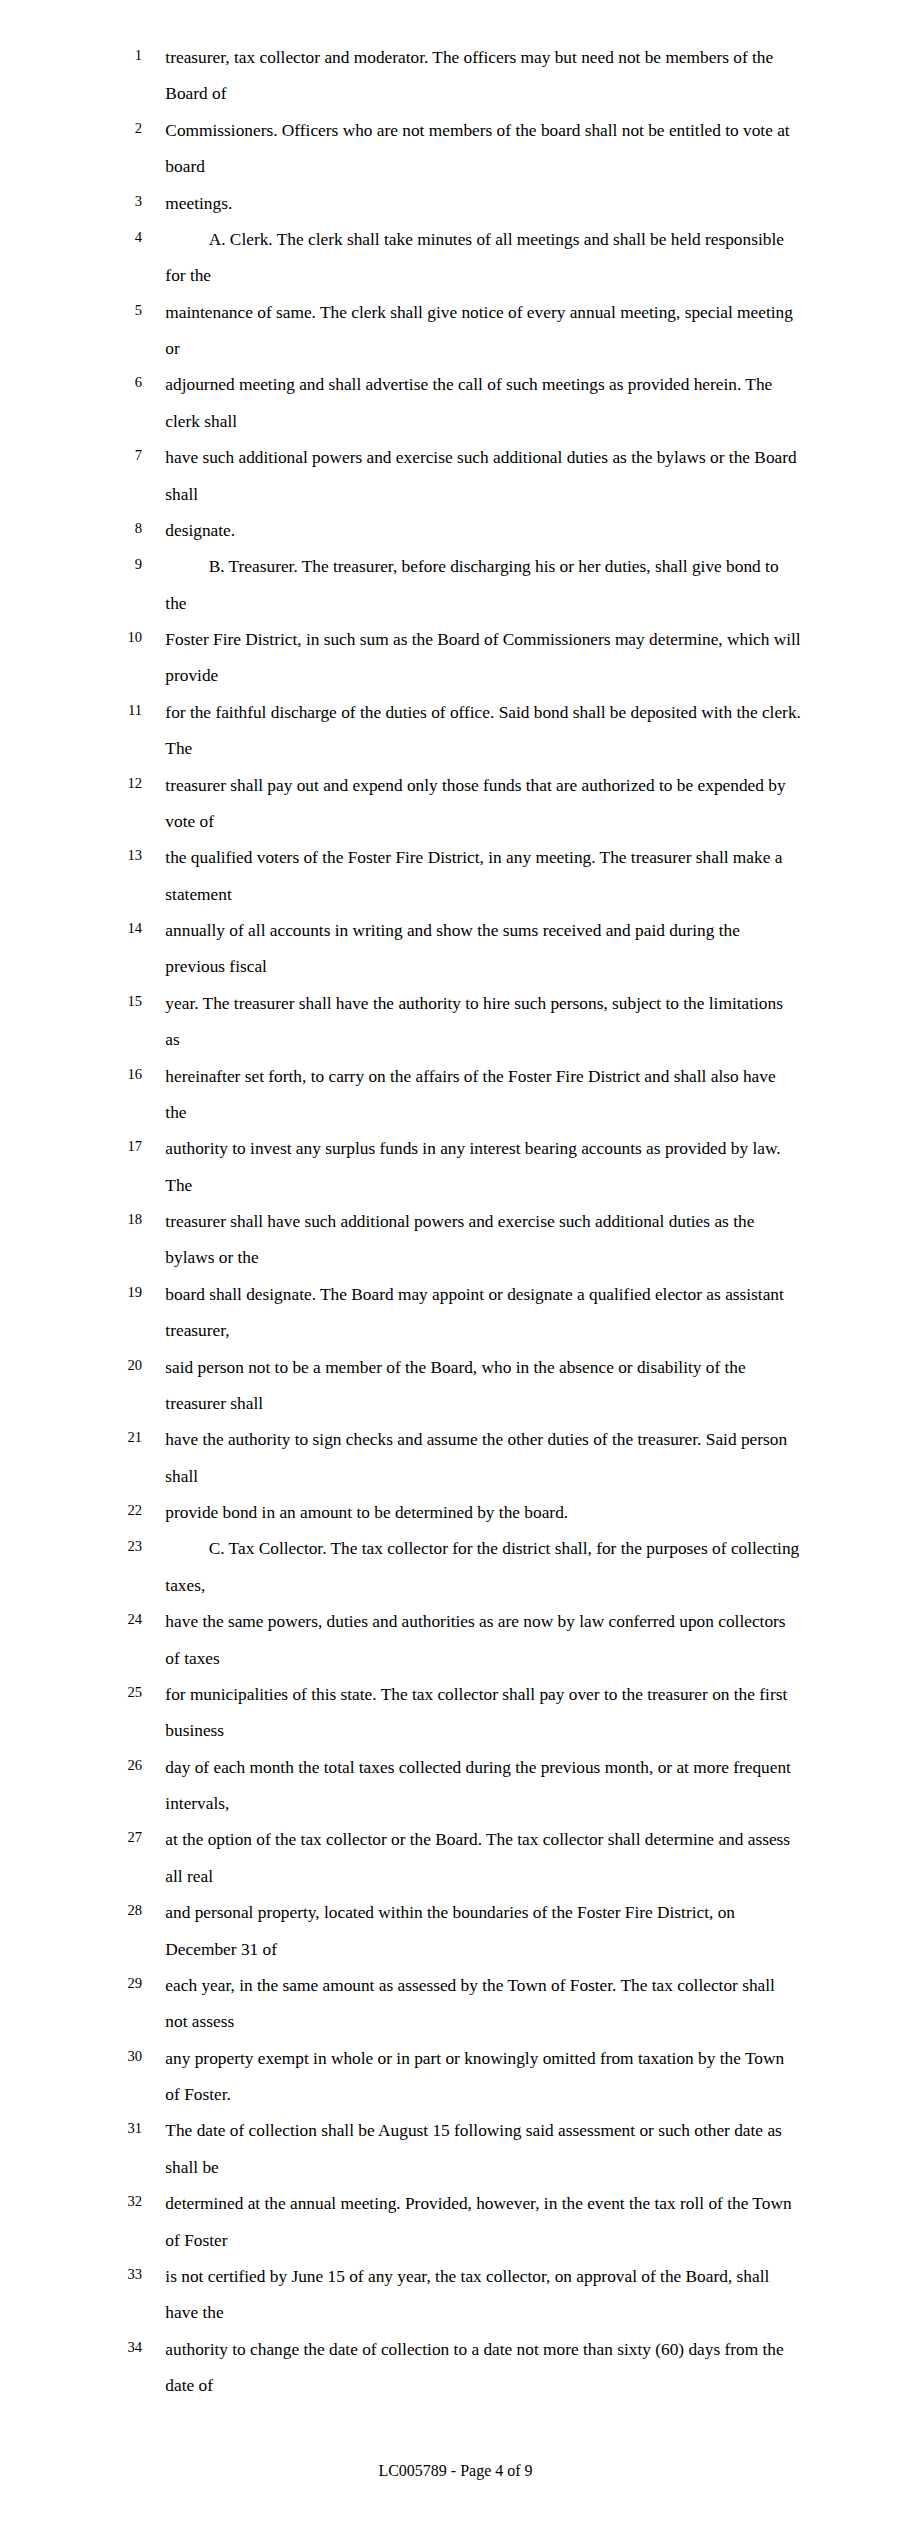treasurer, tax collector and moderator. The officers may but need not be members of the Board of
Commissioners. Officers who are not members of the board shall not be entitled to vote at board
meetings.
A. Clerk. The clerk shall take minutes of all meetings and shall be held responsible for the
maintenance of same. The clerk shall give notice of every annual meeting, special meeting or
adjourned meeting and shall advertise the call of such meetings as provided herein. The clerk shall
have such additional powers and exercise such additional duties as the bylaws or the Board shall
designate.
B. Treasurer. The treasurer, before discharging his or her duties, shall give bond to the
Foster Fire District, in such sum as the Board of Commissioners may determine, which will provide
for the faithful discharge of the duties of office. Said bond shall be deposited with the clerk. The
treasurer shall pay out and expend only those funds that are authorized to be expended by vote of
the qualified voters of the Foster Fire District, in any meeting. The treasurer shall make a statement
annually of all accounts in writing and show the sums received and paid during the previous fiscal
year. The treasurer shall have the authority to hire such persons, subject to the limitations as
hereinafter set forth, to carry on the affairs of the Foster Fire District and shall also have the
authority to invest any surplus funds in any interest bearing accounts as provided by law. The
treasurer shall have such additional powers and exercise such additional duties as the bylaws or the
board shall designate. The Board may appoint or designate a qualified elector as assistant treasurer,
said person not to be a member of the Board, who in the absence or disability of the treasurer shall
have the authority to sign checks and assume the other duties of the treasurer. Said person shall
provide bond in an amount to be determined by the board.
C. Tax Collector. The tax collector for the district shall, for the purposes of collecting taxes,
have the same powers, duties and authorities as are now by law conferred upon collectors of taxes
for municipalities of this state. The tax collector shall pay over to the treasurer on the first business
day of each month the total taxes collected during the previous month, or at more frequent intervals,
at the option of the tax collector or the Board. The tax collector shall determine and assess all real
and personal property, located within the boundaries of the Foster Fire District, on December 31 of
each year, in the same amount as assessed by the Town of Foster. The tax collector shall not assess
any property exempt in whole or in part or knowingly omitted from taxation by the Town of Foster.
The date of collection shall be August 15 following said assessment or such other date as shall be
determined at the annual meeting. Provided, however, in the event the tax roll of the Town of Foster
is not certified by June 15 of any year, the tax collector, on approval of the Board, shall have the
authority to change the date of collection to a date not more than sixty (60) days from the date of
LC005789 - Page 4 of 9